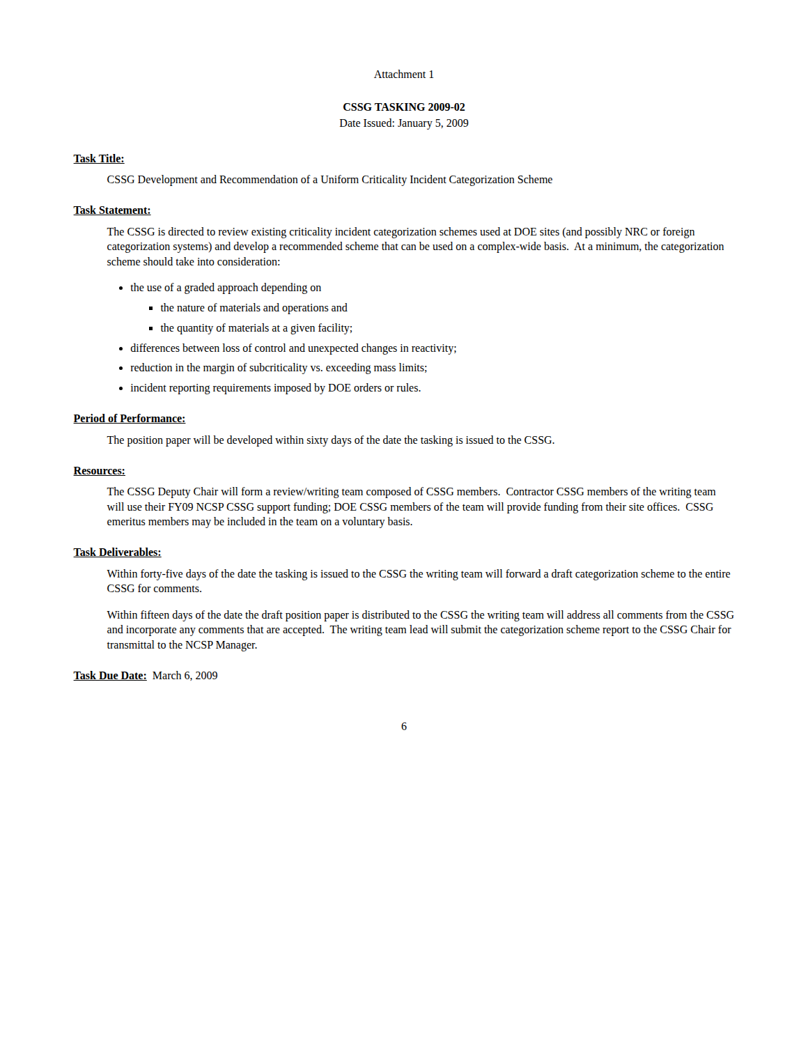Attachment 1
CSSG TASKING 2009-02
Date Issued: January 5, 2009
Task Title:
CSSG Development and Recommendation of a Uniform Criticality Incident Categorization Scheme
Task Statement:
The CSSG is directed to review existing criticality incident categorization schemes used at DOE sites (and possibly NRC or foreign categorization systems) and develop a recommended scheme that can be used on a complex-wide basis. At a minimum, the categorization scheme should take into consideration:
the use of a graded approach depending on
the nature of materials and operations and
the quantity of materials at a given facility;
differences between loss of control and unexpected changes in reactivity;
reduction in the margin of subcriticality vs. exceeding mass limits;
incident reporting requirements imposed by DOE orders or rules.
Period of Performance:
The position paper will be developed within sixty days of the date the tasking is issued to the CSSG.
Resources:
The CSSG Deputy Chair will form a review/writing team composed of CSSG members. Contractor CSSG members of the writing team will use their FY09 NCSP CSSG support funding; DOE CSSG members of the team will provide funding from their site offices. CSSG emeritus members may be included in the team on a voluntary basis.
Task Deliverables:
Within forty-five days of the date the tasking is issued to the CSSG the writing team will forward a draft categorization scheme to the entire CSSG for comments.
Within fifteen days of the date the draft position paper is distributed to the CSSG the writing team will address all comments from the CSSG and incorporate any comments that are accepted. The writing team lead will submit the categorization scheme report to the CSSG Chair for transmittal to the NCSP Manager.
Task Due Date: March 6, 2009
6